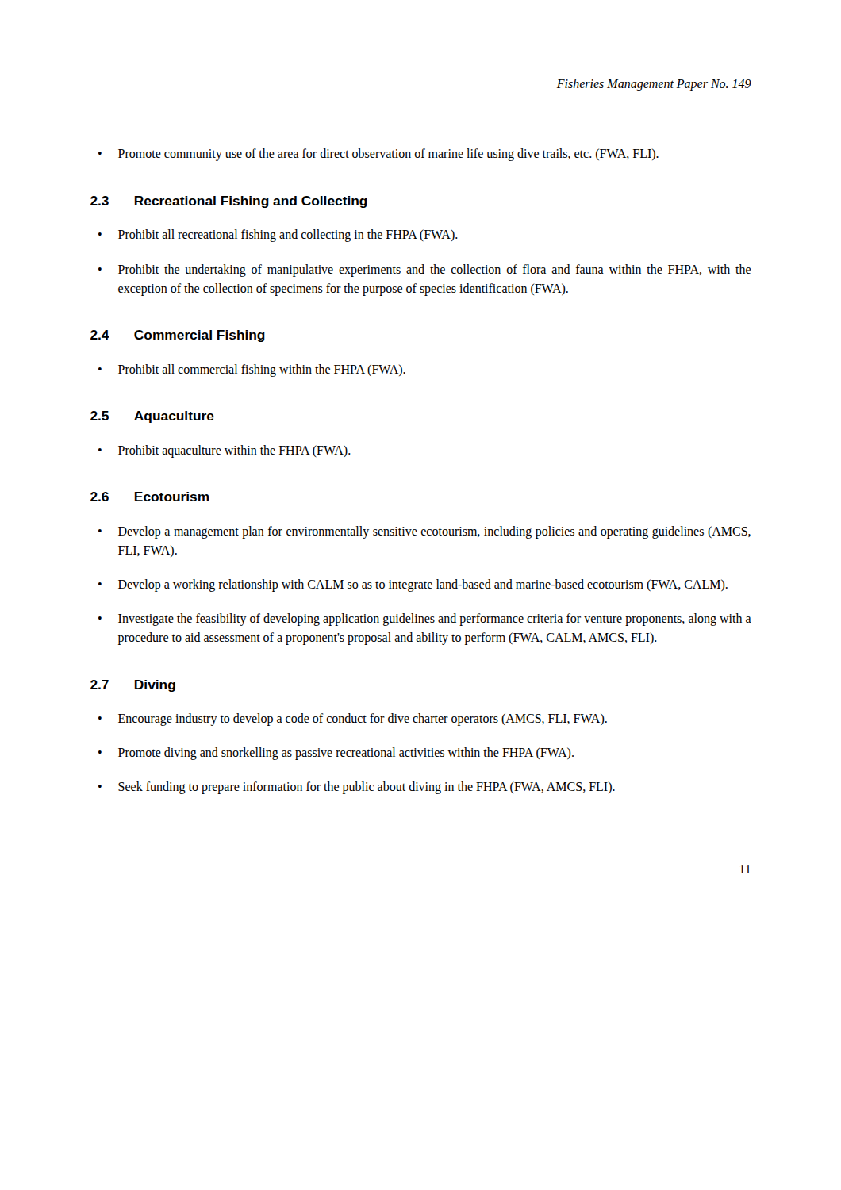Fisheries Management Paper No. 149
Promote community use of the area for direct observation of marine life using dive trails, etc. (FWA, FLI).
2.3 Recreational Fishing and Collecting
Prohibit all recreational fishing and collecting in the FHPA (FWA).
Prohibit the undertaking of manipulative experiments and the collection of flora and fauna within the FHPA, with the exception of the collection of specimens for the purpose of species identification (FWA).
2.4 Commercial Fishing
Prohibit all commercial fishing within the FHPA (FWA).
2.5 Aquaculture
Prohibit aquaculture within the FHPA (FWA).
2.6 Ecotourism
Develop a management plan for environmentally sensitive ecotourism, including policies and operating guidelines (AMCS, FLI, FWA).
Develop a working relationship with CALM so as to integrate land-based and marine-based ecotourism (FWA, CALM).
Investigate the feasibility of developing application guidelines and performance criteria for venture proponents, along with a procedure to aid assessment of a proponent's proposal and ability to perform (FWA, CALM, AMCS, FLI).
2.7 Diving
Encourage industry to develop a code of conduct for dive charter operators (AMCS, FLI, FWA).
Promote diving and snorkelling as passive recreational activities within the FHPA (FWA).
Seek funding to prepare information for the public about diving in the FHPA (FWA, AMCS, FLI).
11